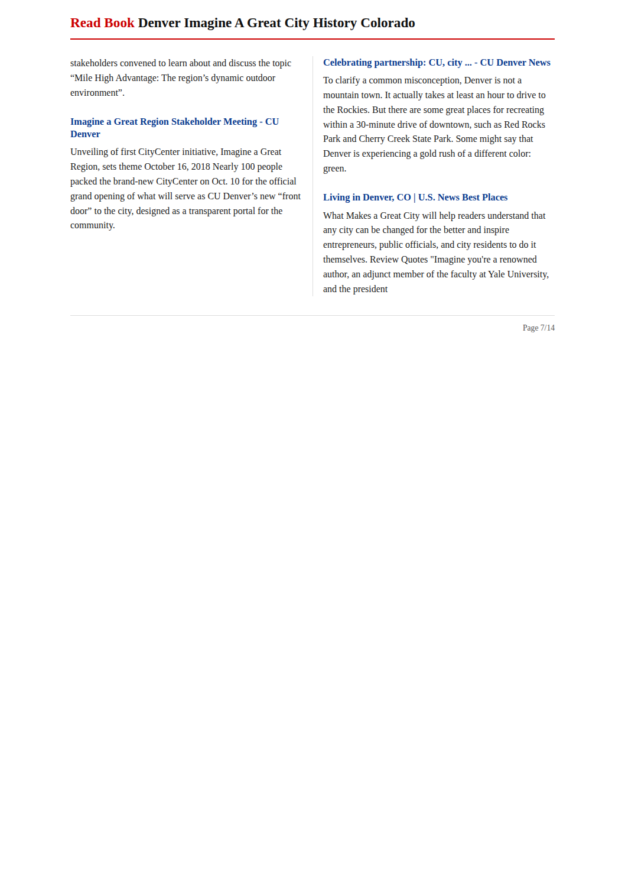Read Book Denver Imagine A Great City History Colorado
stakeholders convened to learn about and discuss the topic “Mile High Advantage: The region’s dynamic outdoor environment”.
Imagine a Great Region Stakeholder Meeting - CU Denver
Unveiling of first CityCenter initiative, Imagine a Great Region, sets theme October 16, 2018 Nearly 100 people packed the brand-new CityCenter on Oct. 10 for the official grand opening of what will serve as CU Denver’s new “front door” to the city, designed as a transparent portal for the community.
Celebrating partnership: CU, city ... - CU Denver News
To clarify a common misconception, Denver is not a mountain town. It actually takes at least an hour to drive to the Rockies. But there are some great places for recreating within a 30-minute drive of downtown, such as Red Rocks Park and Cherry Creek State Park. Some might say that Denver is experiencing a gold rush of a different color: green.
Living in Denver, CO | U.S. News Best Places
What Makes a Great City will help readers understand that any city can be changed for the better and inspire entrepreneurs, public officials, and city residents to do it themselves. Review Quotes "Imagine you're a renowned author, an adjunct member of the faculty at Yale University, and the president
Page 7/14